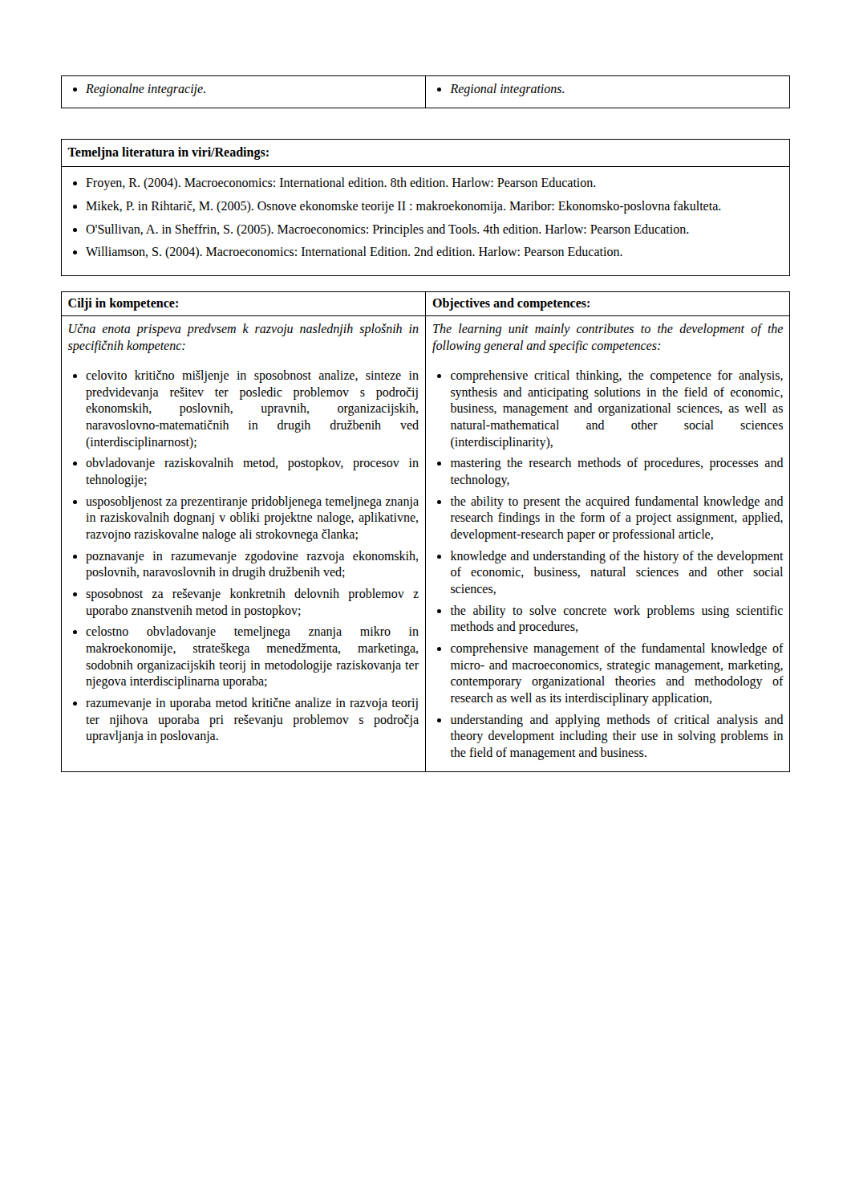| Regionalne integracije. | Regional integrations. |
Temeljna literatura in viri/Readings:
Froyen, R. (2004). Macroeconomics: International edition. 8th edition. Harlow: Pearson Education.
Mikek, P. in Rihtarič, M. (2005). Osnove ekonomske teorije II : makroekonomija. Maribor: Ekonomsko-poslovna fakulteta.
O'Sullivan, A. in Sheffrin, S. (2005). Macroeconomics: Principles and Tools. 4th edition. Harlow: Pearson Education.
Williamson, S. (2004). Macroeconomics: International Edition. 2nd edition. Harlow: Pearson Education.
| Cilji in kompetence: | Objectives and competences: |
| Učna enota prispeva predvsem k razvoju naslednjih splošnih in specifičnih kompetenc: celovito kritično mišljenje in sposobnost analize, sinteze in predvidevanja rešitev ter posledic problemov s področij ekonomskih, poslovnih, upravnih, organizacijskih, naravoslovno-matematičnih in drugih družbenih ved (interdisciplinarnost); obvladovanje raziskovalnih metod, postopkov, procesov in tehnologije; usposobljenost za prezentiranje pridobljenega temeljnega znanja in raziskovalnih dognanj v obliki projektne naloge, aplikativne, razvojno raziskovalne naloge ali strokovnega članka; poznavanje in razumevanje zgodovine razvoja ekonomskih, poslovnih, naravoslovnih in drugih družbenih ved; sposobnost za reševanje konkretnih delovnih problemov z uporabo znanstvenih metod in postopkov; celostno obvladovanje temeljnega znanja mikro in makroekonomije, strateškega menedžmenta, marketinga, sodobnih organizacijskih teorij in metodologije raziskovanja ter njegova interdisciplinarna uporaba; razumevanje in uporaba metod kritične analize in razvoja teorij ter njihova uporaba pri reševanju problemov s področja upravljanja in poslovanja. | The learning unit mainly contributes to the development of the following general and specific competences: comprehensive critical thinking, the competence for analysis, synthesis and anticipating solutions in the field of economic, business, management and organizational sciences, as well as natural-mathematical and other social sciences (interdisciplinarity), mastering the research methods of procedures, processes and technology, the ability to present the acquired fundamental knowledge and research findings in the form of a project assignment, applied, development-research paper or professional article, knowledge and understanding of the history of the development of economic, business, natural sciences and other social sciences, the ability to solve concrete work problems using scientific methods and procedures, comprehensive management of the fundamental knowledge of micro- and macroeconomics, strategic management, marketing, contemporary organizational theories and methodology of research as well as its interdisciplinary application, understanding and applying methods of critical analysis and theory development including their use in solving problems in the field of management and business. |